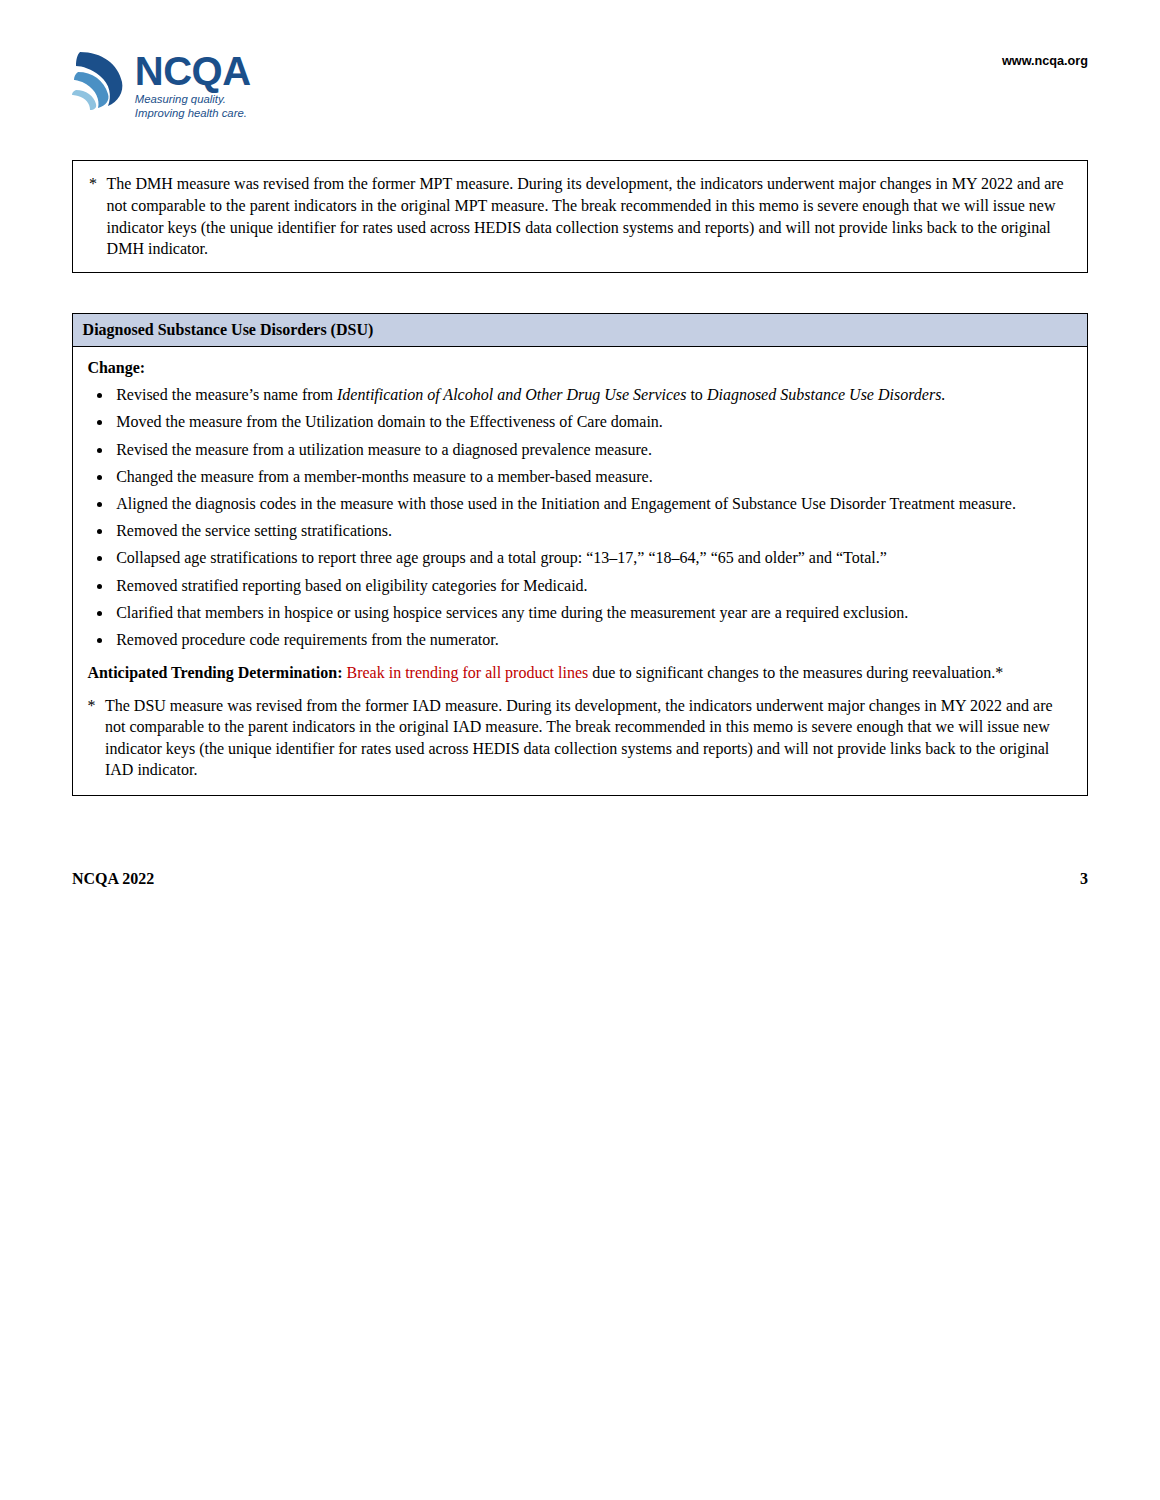NCQA Measuring quality. Improving health care.
www.ncqa.org
*The DMH measure was revised from the former MPT measure. During its development, the indicators underwent major changes in MY 2022 and are not comparable to the parent indicators in the original MPT measure. The break recommended in this memo is severe enough that we will issue new indicator keys (the unique identifier for rates used across HEDIS data collection systems and reports) and will not provide links back to the original DMH indicator.
Diagnosed Substance Use Disorders (DSU)
Change:
Revised the measure’s name from Identification of Alcohol and Other Drug Use Services to Diagnosed Substance Use Disorders.
Moved the measure from the Utilization domain to the Effectiveness of Care domain.
Revised the measure from a utilization measure to a diagnosed prevalence measure.
Changed the measure from a member-months measure to a member-based measure.
Aligned the diagnosis codes in the measure with those used in the Initiation and Engagement of Substance Use Disorder Treatment measure.
Removed the service setting stratifications.
Collapsed age stratifications to report three age groups and a total group: “13–17,” “18–64,” “65 and older” and “Total.”
Removed stratified reporting based on eligibility categories for Medicaid.
Clarified that members in hospice or using hospice services any time during the measurement year are a required exclusion.
Removed procedure code requirements from the numerator.
Anticipated Trending Determination: Break in trending for all product lines due to significant changes to the measures during reevaluation.*
*The DSU measure was revised from the former IAD measure. During its development, the indicators underwent major changes in MY 2022 and are not comparable to the parent indicators in the original IAD measure. The break recommended in this memo is severe enough that we will issue new indicator keys (the unique identifier for rates used across HEDIS data collection systems and reports) and will not provide links back to the original IAD indicator.
NCQA 2022 3